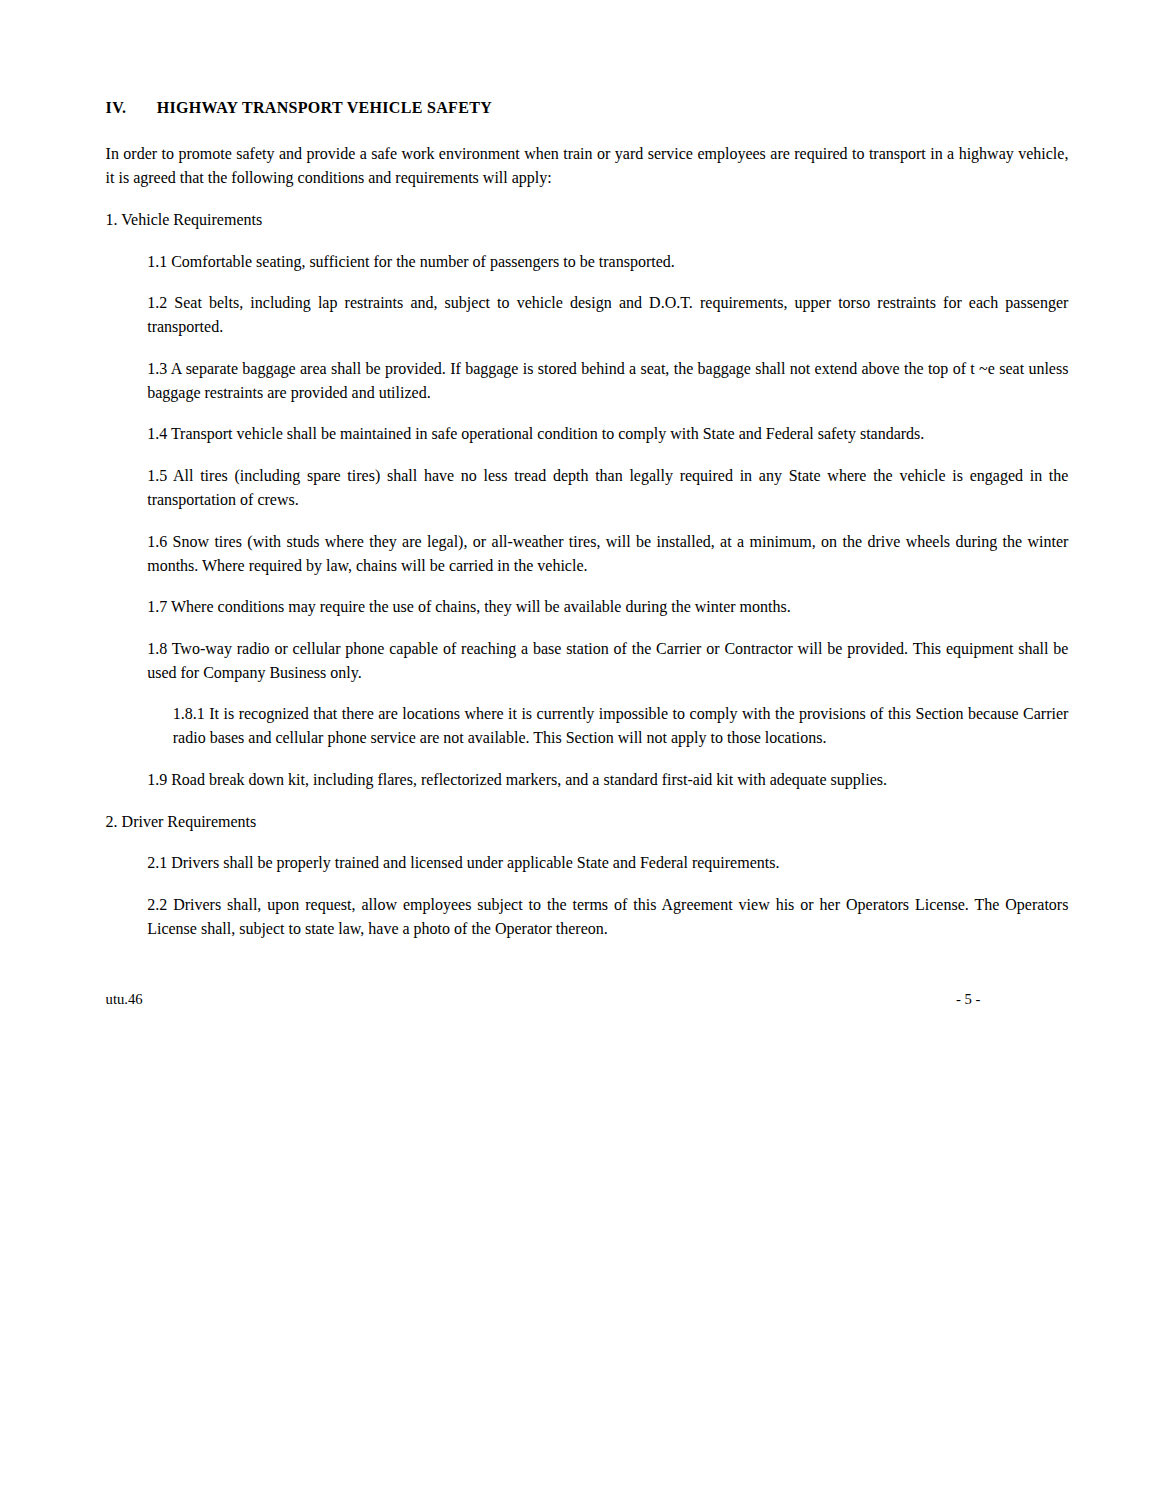IV. HIGHWAY TRANSPORT VEHICLE SAFETY
In order to promote safety and provide a safe work environment when train or yard service employees are required to transport in a highway vehicle, it is agreed that the following conditions and requirements will apply:
1. Vehicle Requirements
1.1 Comfortable seating, sufficient for the number of passengers to be transported.
1.2 Seat belts, including lap restraints and, subject to vehicle design and D.O.T. requirements, upper torso restraints for each passenger transported.
1.3 A separate baggage area shall be provided. If baggage is stored behind a seat, the baggage shall not extend above the top of t ~e seat unless baggage restraints are provided and utilized.
1.4 Transport vehicle shall be maintained in safe operational condition to comply with State and Federal safety standards.
1.5 All tires (including spare tires) shall have no less tread depth than legally required in any State where the vehicle is engaged in the transportation of crews.
1.6 Snow tires (with studs where they are legal), or all-weather tires, will be installed, at a minimum, on the drive wheels during the winter months. Where required by law, chains will be carried in the vehicle.
1.7 Where conditions may require the use of chains, they will be available during the winter months.
1.8 Two-way radio or cellular phone capable of reaching a base station of the Carrier or Contractor will be provided. This equipment shall be used for Company Business only.
1.8.1 It is recognized that there are locations where it is currently impossible to comply with the provisions of this Section because Carrier radio bases and cellular phone service are not available. This Section will not apply to those locations.
1.9 Road break down kit, including flares, reflectorized markers, and a standard first-aid kit with adequate supplies.
2. Driver Requirements
2.1 Drivers shall be properly trained and licensed under applicable State and Federal requirements.
2.2 Drivers shall, upon request, allow employees subject to the terms of this Agreement view his or her Operators License. The Operators License shall, subject to state law, have a photo of the Operator thereon.
utu.46 - 5 -